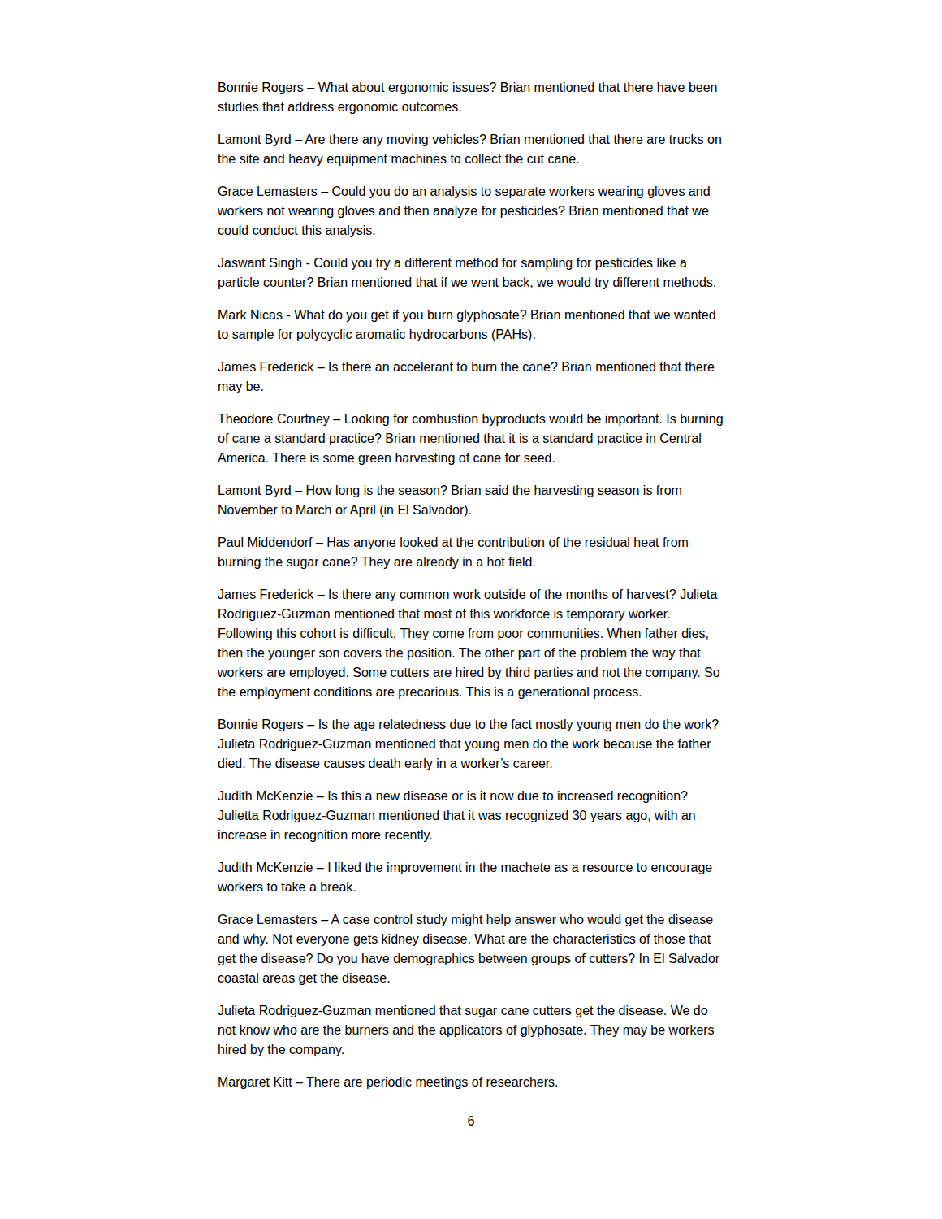Bonnie Rogers – What about ergonomic issues? Brian mentioned that there have been studies that address ergonomic outcomes.
Lamont Byrd – Are there any moving vehicles? Brian mentioned that there are trucks on the site and heavy equipment machines to collect the cut cane.
Grace Lemasters – Could you do an analysis to separate workers wearing gloves and workers not wearing gloves and then analyze for pesticides? Brian mentioned that we could conduct this analysis.
Jaswant Singh - Could you try a different method for sampling for pesticides like a particle counter? Brian mentioned that if we went back, we would try different methods.
Mark Nicas - What do you get if you burn glyphosate? Brian mentioned that we wanted to sample for polycyclic aromatic hydrocarbons (PAHs).
James Frederick – Is there an accelerant to burn the cane? Brian mentioned that there may be.
Theodore Courtney – Looking for combustion byproducts would be important. Is burning of cane a standard practice? Brian mentioned that it is a standard practice in Central America. There is some green harvesting of cane for seed.
Lamont Byrd – How long is the season? Brian said the harvesting season is from November to March or April (in El Salvador).
Paul Middendorf – Has anyone looked at the contribution of the residual heat from burning the sugar cane? They are already in a hot field.
James Frederick – Is there any common work outside of the months of harvest? Julieta Rodriguez-Guzman mentioned that most of this workforce is temporary worker. Following this cohort is difficult. They come from poor communities. When father dies, then the younger son covers the position. The other part of the problem the way that workers are employed. Some cutters are hired by third parties and not the company. So the employment conditions are precarious. This is a generational process.
Bonnie Rogers – Is the age relatedness due to the fact mostly young men do the work? Julieta Rodriguez-Guzman mentioned that young men do the work because the father died. The disease causes death early in a worker’s career.
Judith McKenzie – Is this a new disease or is it now due to increased recognition? Julietta Rodriguez-Guzman mentioned that it was recognized 30 years ago, with an increase in recognition more recently.
Judith McKenzie – I liked the improvement in the machete as a resource to encourage workers to take a break.
Grace Lemasters – A case control study might help answer who would get the disease and why. Not everyone gets kidney disease. What are the characteristics of those that get the disease? Do you have demographics between groups of cutters? In El Salvador coastal areas get the disease.
Julieta Rodriguez-Guzman mentioned that sugar cane cutters get the disease. We do not know who are the burners and the applicators of glyphosate. They may be workers hired by the company.
Margaret Kitt – There are periodic meetings of researchers.
6